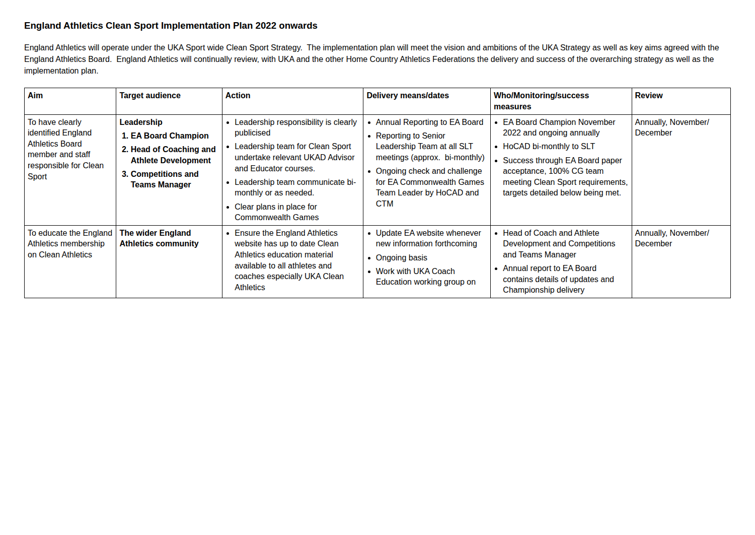England Athletics Clean Sport Implementation Plan 2022 onwards
England Athletics will operate under the UKA Sport wide Clean Sport Strategy. The implementation plan will meet the vision and ambitions of the UKA Strategy as well as key aims agreed with the England Athletics Board. England Athletics will continually review, with UKA and the other Home Country Athletics Federations the delivery and success of the overarching strategy as well as the implementation plan.
| Aim | Target audience | Action | Delivery means/dates | Who/Monitoring/success measures | Review |
| --- | --- | --- | --- | --- | --- |
| To have clearly identified England Athletics Board member and staff responsible for Clean Sport | Leadership EA Board Champion Head of Coaching and Athlete Development Competitions and Teams Manager | Leadership responsibility is clearly publicised Leadership team for Clean Sport undertake relevant UKAD Advisor and Educator courses. Leadership team communicate bi-monthly or as needed. Clear plans in place for Commonwealth Games | Annual Reporting to EA Board Reporting to Senior Leadership Team at all SLT meetings (approx. bi-monthly) Ongoing check and challenge for EA Commonwealth Games Team Leader by HoCAD and CTM | EA Board Champion November 2022 and ongoing annually HoCAD bi-monthly to SLT Success through EA Board paper acceptance, 100% CG team meeting Clean Sport requirements, targets detailed below being met. | Annually, November/ December |
| To educate the England Athletics membership on Clean Athletics | The wider England Athletics community | Ensure the England Athletics website has up to date Clean Athletics education material available to all athletes and coaches especially UKA Clean Athletics | Update EA website whenever new information forthcoming Ongoing basis Work with UKA Coach Education working group on | Head of Coach and Athlete Development and Competitions and Teams Manager Annual report to EA Board contains details of updates and Championship delivery | Annually, November/ December |